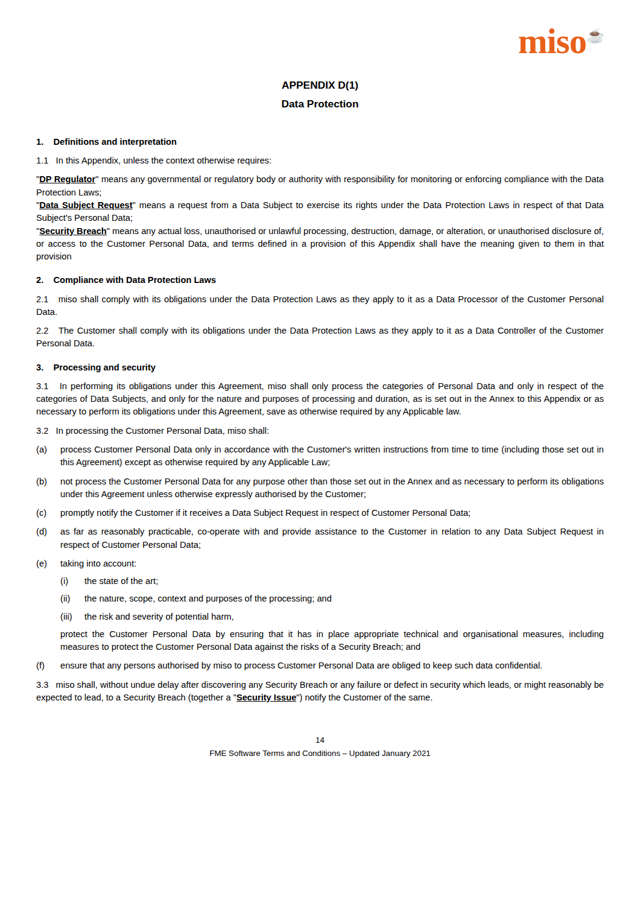miso☕
APPENDIX D(1)
Data Protection
1. Definitions and interpretation
1.1 In this Appendix, unless the context otherwise requires:
"DP Regulator" means any governmental or regulatory body or authority with responsibility for monitoring or enforcing compliance with the Data Protection Laws;
"Data Subject Request" means a request from a Data Subject to exercise its rights under the Data Protection Laws in respect of that Data Subject's Personal Data;
"Security Breach" means any actual loss, unauthorised or unlawful processing, destruction, damage, or alteration, or unauthorised disclosure of, or access to the Customer Personal Data, and terms defined in a provision of this Appendix shall have the meaning given to them in that provision
2. Compliance with Data Protection Laws
2.1 miso shall comply with its obligations under the Data Protection Laws as they apply to it as a Data Processor of the Customer Personal Data.
2.2 The Customer shall comply with its obligations under the Data Protection Laws as they apply to it as a Data Controller of the Customer Personal Data.
3. Processing and security
3.1 In performing its obligations under this Agreement, miso shall only process the categories of Personal Data and only in respect of the categories of Data Subjects, and only for the nature and purposes of processing and duration, as is set out in the Annex to this Appendix or as necessary to perform its obligations under this Agreement, save as otherwise required by any Applicable law.
3.2 In processing the Customer Personal Data, miso shall:
(a) process Customer Personal Data only in accordance with the Customer's written instructions from time to time (including those set out in this Agreement) except as otherwise required by any Applicable Law;
(b) not process the Customer Personal Data for any purpose other than those set out in the Annex and as necessary to perform its obligations under this Agreement unless otherwise expressly authorised by the Customer;
(c) promptly notify the Customer if it receives a Data Subject Request in respect of Customer Personal Data;
(d) as far as reasonably practicable, co-operate with and provide assistance to the Customer in relation to any Data Subject Request in respect of Customer Personal Data;
(e) taking into account:
(i) the state of the art;
(ii) the nature, scope, context and purposes of the processing; and
(iii) the risk and severity of potential harm,
protect the Customer Personal Data by ensuring that it has in place appropriate technical and organisational measures, including measures to protect the Customer Personal Data against the risks of a Security Breach; and
(f) ensure that any persons authorised by miso to process Customer Personal Data are obliged to keep such data confidential.
3.3 miso shall, without undue delay after discovering any Security Breach or any failure or defect in security which leads, or might reasonably be expected to lead, to a Security Breach (together a "Security Issue") notify the Customer of the same.
14
FME Software Terms and Conditions – Updated January 2021